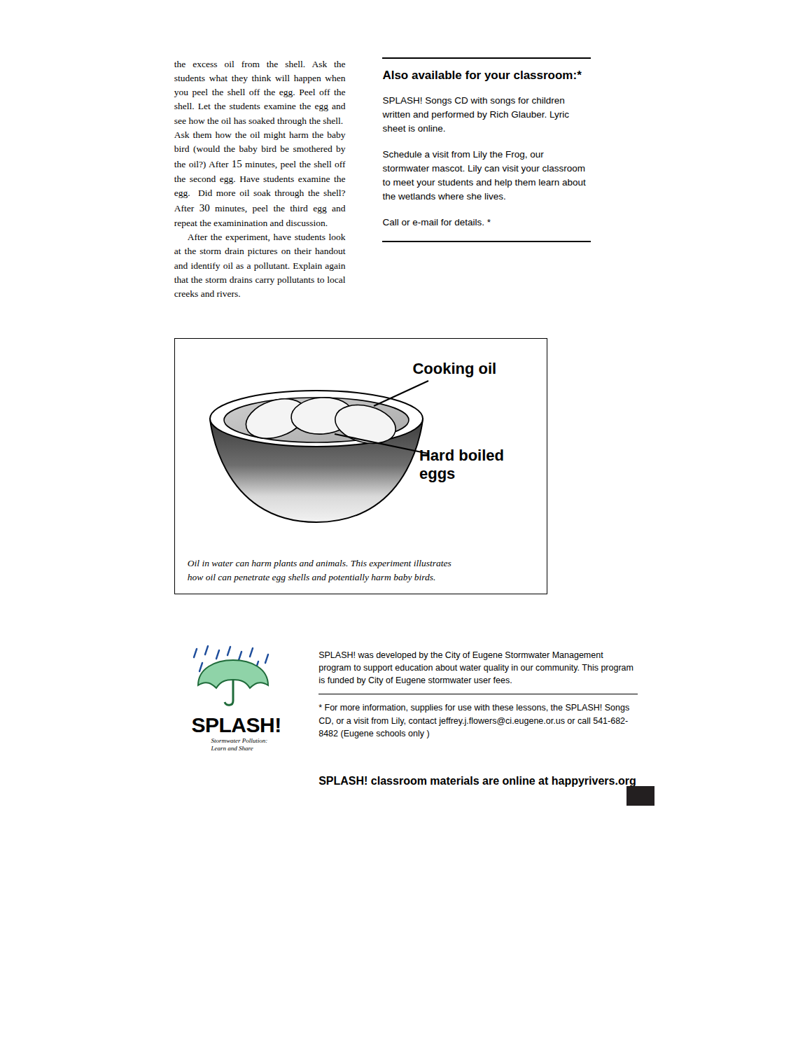the excess oil from the shell. Ask the students what they think will happen when you peel the shell off the egg. Peel off the shell. Let the students examine the egg and see how the oil has soaked through the shell. Ask them how the oil might harm the baby bird (would the baby bird be smothered by the oil?) After 15 minutes, peel the shell off the second egg. Have students examine the egg. Did more oil soak through the shell? After 30 minutes, peel the third egg and repeat the examinination and discussion.
After the experiment, have students look at the storm drain pictures on their handout and identify oil as a pollutant. Explain again that the storm drains carry pollutants to local creeks and rivers.
Also available for your classroom:*
SPLASH! Songs CD with songs for children written and performed by Rich Glauber. Lyric sheet is online.
Schedule a visit from Lily the Frog, our stormwater mascot. Lily can visit your classroom to meet your students and help them learn about the wetlands where she lives.
Call or e-mail for details. *
Cooking oil
Hard boiled
eggs
Oil in water can harm plants and animals. This experiment illustrates how oil can penetrate egg shells and potentially harm baby birds.
SPLASH!
Stormwater Pollution:
Learn and Share
SPLASH! was developed by the City of Eugene Stormwater Management program to support education about water quality in our community. This program is funded by City of Eugene stormwater user fees.
* For more information, supplies for use with these lessons, the SPLASH! Songs CD, or a visit from Lily, contact jeffrey.j.flowers@ci.eugene.or.us or call 541-682-8482 (Eugene schools only )
SPLASH! classroom materials are online at happyrivers.org